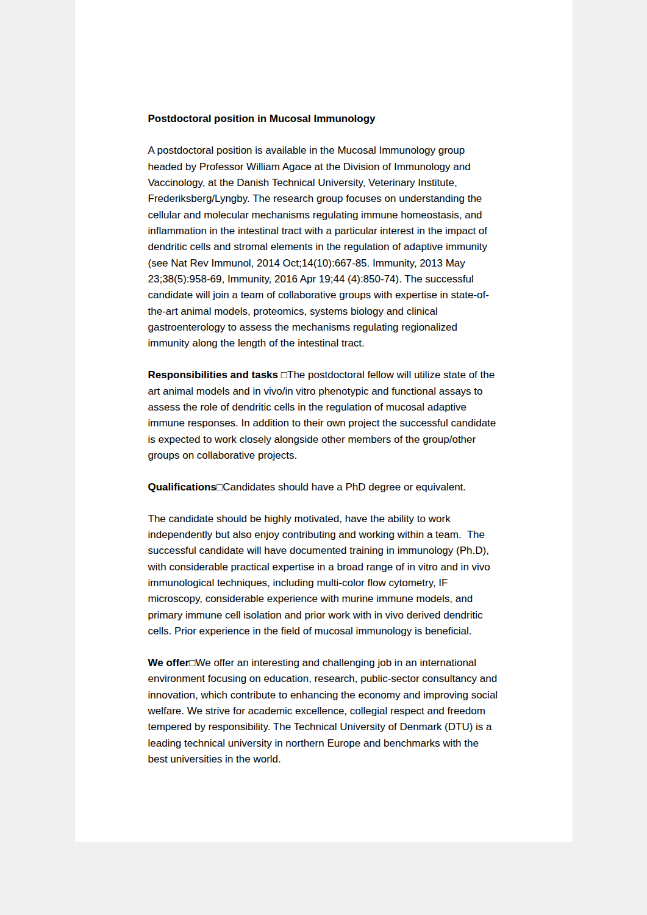Postdoctoral position in Mucosal Immunology
A postdoctoral position is available in the Mucosal Immunology group headed by Professor William Agace at the Division of Immunology and Vaccinology, at the Danish Technical University, Veterinary Institute, Frederiksberg/Lyngby. The research group focuses on understanding the cellular and molecular mechanisms regulating immune homeostasis, and inflammation in the intestinal tract with a particular interest in the impact of dendritic cells and stromal elements in the regulation of adaptive immunity (see Nat Rev Immunol, 2014 Oct;14(10):667-85. Immunity, 2013 May 23;38(5):958-69, Immunity, 2016 Apr 19;44 (4):850-74). The successful candidate will join a team of collaborative groups with expertise in state-of-the-art animal models, proteomics, systems biology and clinical gastroenterology to assess the mechanisms regulating regionalized immunity along the length of the intestinal tract.
Responsibilities and tasks □The postdoctoral fellow will utilize state of the art animal models and in vivo/in vitro phenotypic and functional assays to assess the role of dendritic cells in the regulation of mucosal adaptive immune responses. In addition to their own project the successful candidate is expected to work closely alongside other members of the group/other groups on collaborative projects.
Qualifications□Candidates should have a PhD degree or equivalent.
The candidate should be highly motivated, have the ability to work independently but also enjoy contributing and working within a team. The successful candidate will have documented training in immunology (Ph.D), with considerable practical expertise in a broad range of in vitro and in vivo immunological techniques, including multi-color flow cytometry, IF microscopy, considerable experience with murine immune models, and primary immune cell isolation and prior work with in vivo derived dendritic cells. Prior experience in the field of mucosal immunology is beneficial.
We offer□We offer an interesting and challenging job in an international environment focusing on education, research, public-sector consultancy and innovation, which contribute to enhancing the economy and improving social welfare. We strive for academic excellence, collegial respect and freedom tempered by responsibility. The Technical University of Denmark (DTU) is a leading technical university in northern Europe and benchmarks with the best universities in the world.